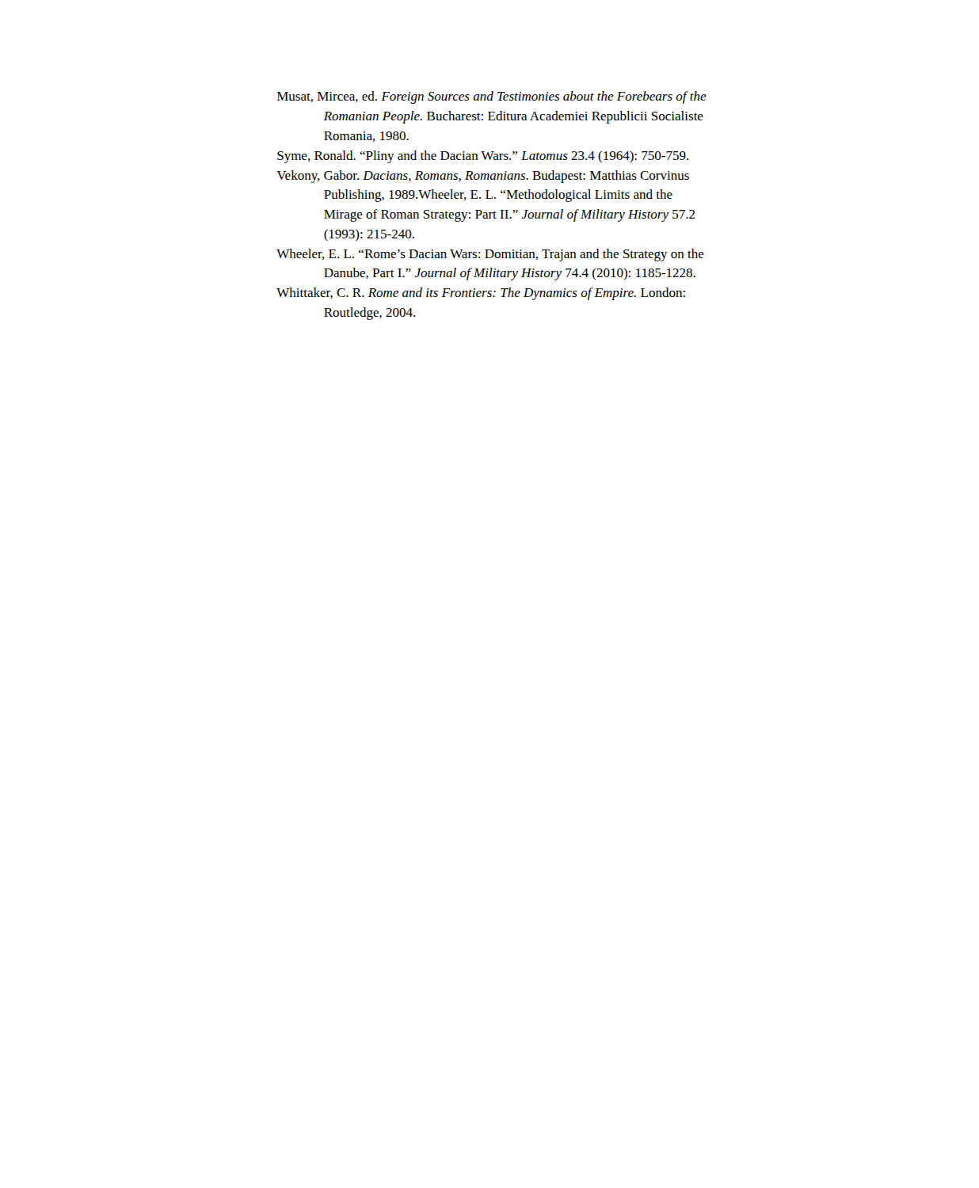Musat, Mircea, ed. Foreign Sources and Testimonies about the Forebears of the Romanian People. Bucharest: Editura Academiei Republicii Socialiste Romania, 1980.
Syme, Ronald. “Pliny and the Dacian Wars.” Latomus 23.4 (1964): 750-759.
Vekony, Gabor. Dacians, Romans, Romanians. Budapest: Matthias Corvinus Publishing, 1989.Wheeler, E. L. “Methodological Limits and the Mirage of Roman Strategy: Part II.” Journal of Military History 57.2 (1993): 215-240.
Wheeler, E. L. “Rome’s Dacian Wars: Domitian, Trajan and the Strategy on the Danube, Part I.” Journal of Military History 74.4 (2010): 1185-1228.
Whittaker, C. R. Rome and its Frontiers: The Dynamics of Empire. London: Routledge, 2004.